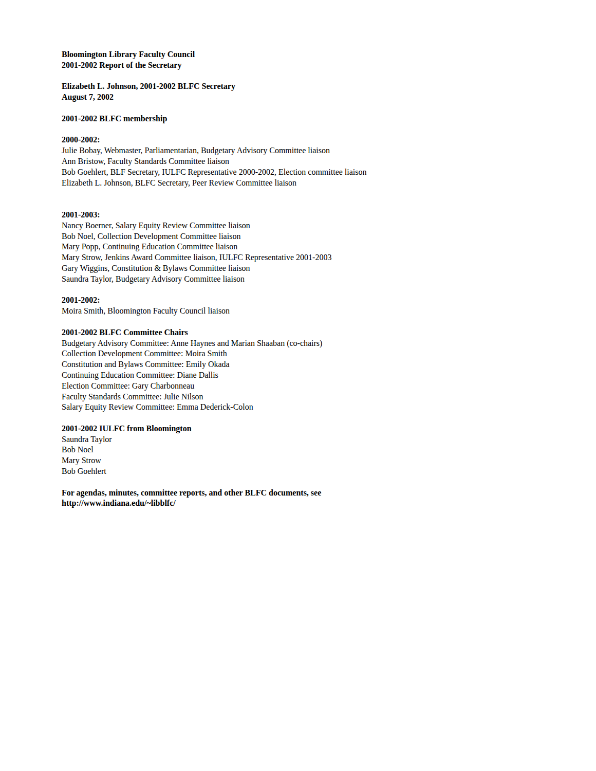Bloomington Library Faculty Council
2001-2002 Report of the Secretary
Elizabeth L. Johnson, 2001-2002 BLFC Secretary
August 7, 2002
2001-2002 BLFC membership
2000-2002:
Julie Bobay, Webmaster, Parliamentarian, Budgetary Advisory Committee liaison
Ann Bristow, Faculty Standards Committee liaison
Bob Goehlert, BLF Secretary, IULFC Representative 2000-2002, Election committee liaison
Elizabeth L. Johnson, BLFC Secretary, Peer Review Committee liaison
2001-2003:
Nancy Boerner, Salary Equity Review Committee liaison
Bob Noel, Collection Development Committee liaison
Mary Popp, Continuing Education Committee liaison
Mary Strow, Jenkins Award Committee liaison, IULFC Representative 2001-2003
Gary Wiggins, Constitution & Bylaws Committee liaison
Saundra Taylor, Budgetary Advisory Committee liaison
2001-2002:
Moira Smith, Bloomington Faculty Council liaison
2001-2002 BLFC Committee Chairs
Budgetary Advisory Committee: Anne Haynes and Marian Shaaban (co-chairs)
Collection Development Committee: Moira Smith
Constitution and Bylaws Committee: Emily Okada
Continuing Education Committee: Diane Dallis
Election Committee: Gary Charbonneau
Faculty Standards Committee: Julie Nilson
Salary Equity Review Committee: Emma Dederick-Colon
2001-2002 IULFC from Bloomington
Saundra Taylor
Bob Noel
Mary Strow
Bob Goehlert
For agendas, minutes, committee reports, and other BLFC documents, see
http://www.indiana.edu/~libblfc/